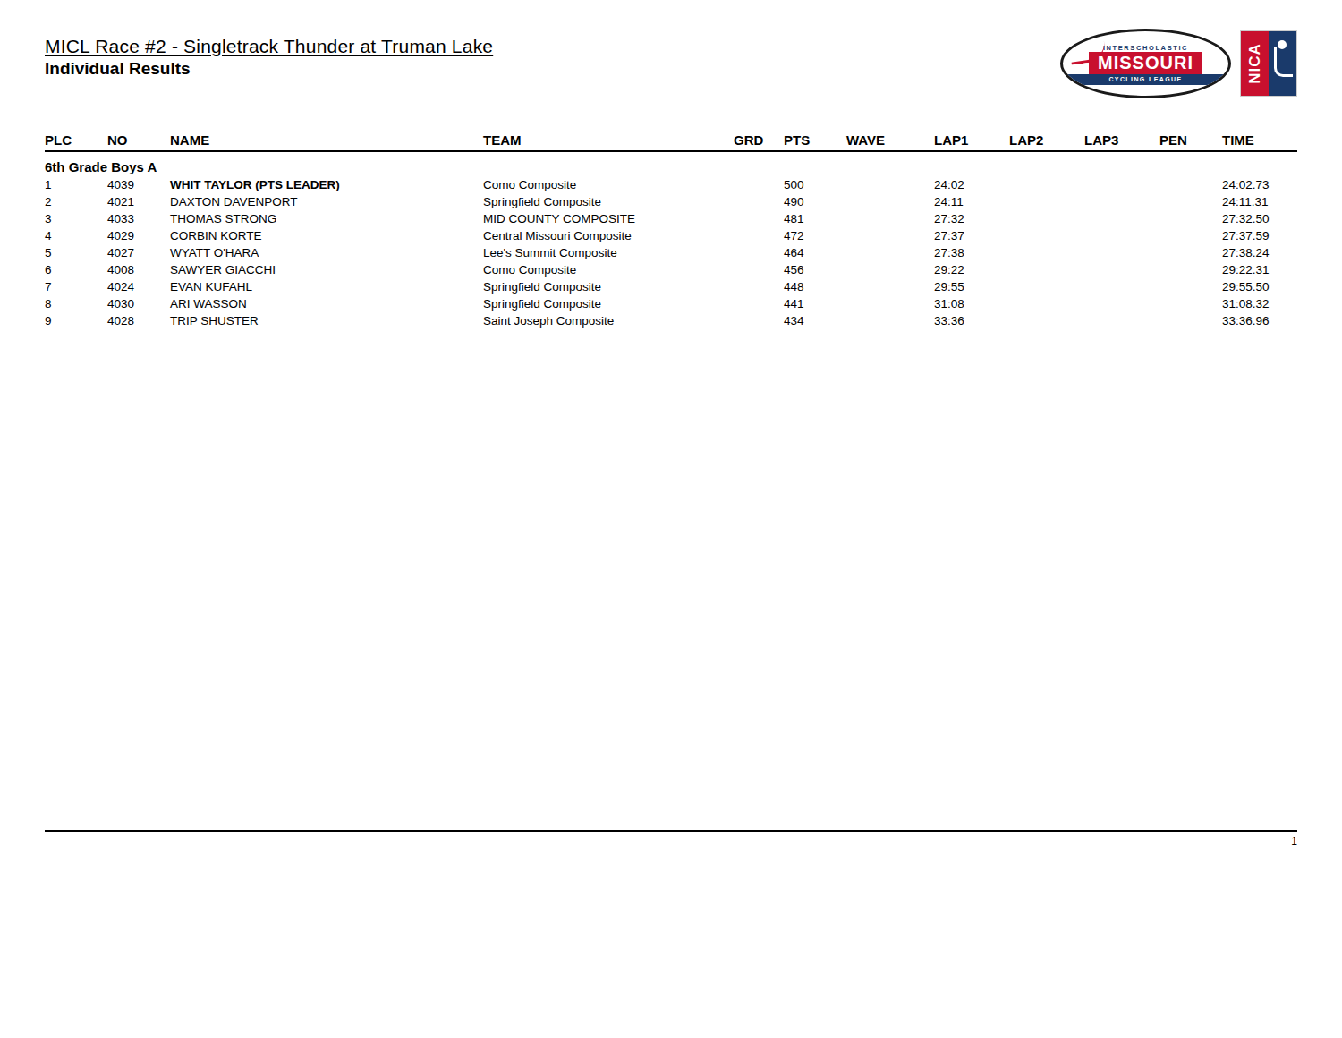MICL Race #2 - Singletrack Thunder at Truman Lake
Individual Results
INTERSCHOLASTIC
MISSOURI
CYCLING LEAGUE
NICA
| PLC | NO | NAME | TEAM | GRD | PTS | WAVE | LAP1 | LAP2 | LAP3 | PEN | TIME |
| --- | --- | --- | --- | --- | --- | --- | --- | --- | --- | --- | --- |
| 6th Grade Boys A |
| 1 | 4039 | WHIT TAYLOR (PTS LEADER) | Como Composite | | 500 | | 24:02 | | | | 24:02.73 |
| 2 | 4021 | DAXTON DAVENPORT | Springfield Composite | | 490 | | 24:11 | | | | 24:11.31 |
| 3 | 4033 | THOMAS STRONG | MID COUNTY COMPOSITE | | 481 | | 27:32 | | | | 27:32.50 |
| 4 | 4029 | CORBIN KORTE | Central Missouri Composite | | 472 | | 27:37 | | | | 27:37.59 |
| 5 | 4027 | WYATT O'HARA | Lee's Summit Composite | | 464 | | 27:38 | | | | 27:38.24 |
| 6 | 4008 | SAWYER GIACCHI | Como Composite | | 456 | | 29:22 | | | | 29:22.31 |
| 7 | 4024 | EVAN KUFAHL | Springfield Composite | | 448 | | 29:55 | | | | 29:55.50 |
| 8 | 4030 | ARI WASSON | Springfield Composite | | 441 | | 31:08 | | | | 31:08.32 |
| 9 | 4028 | TRIP SHUSTER | Saint Joseph Composite | | 434 | | 33:36 | | | | 33:36.96 |
1